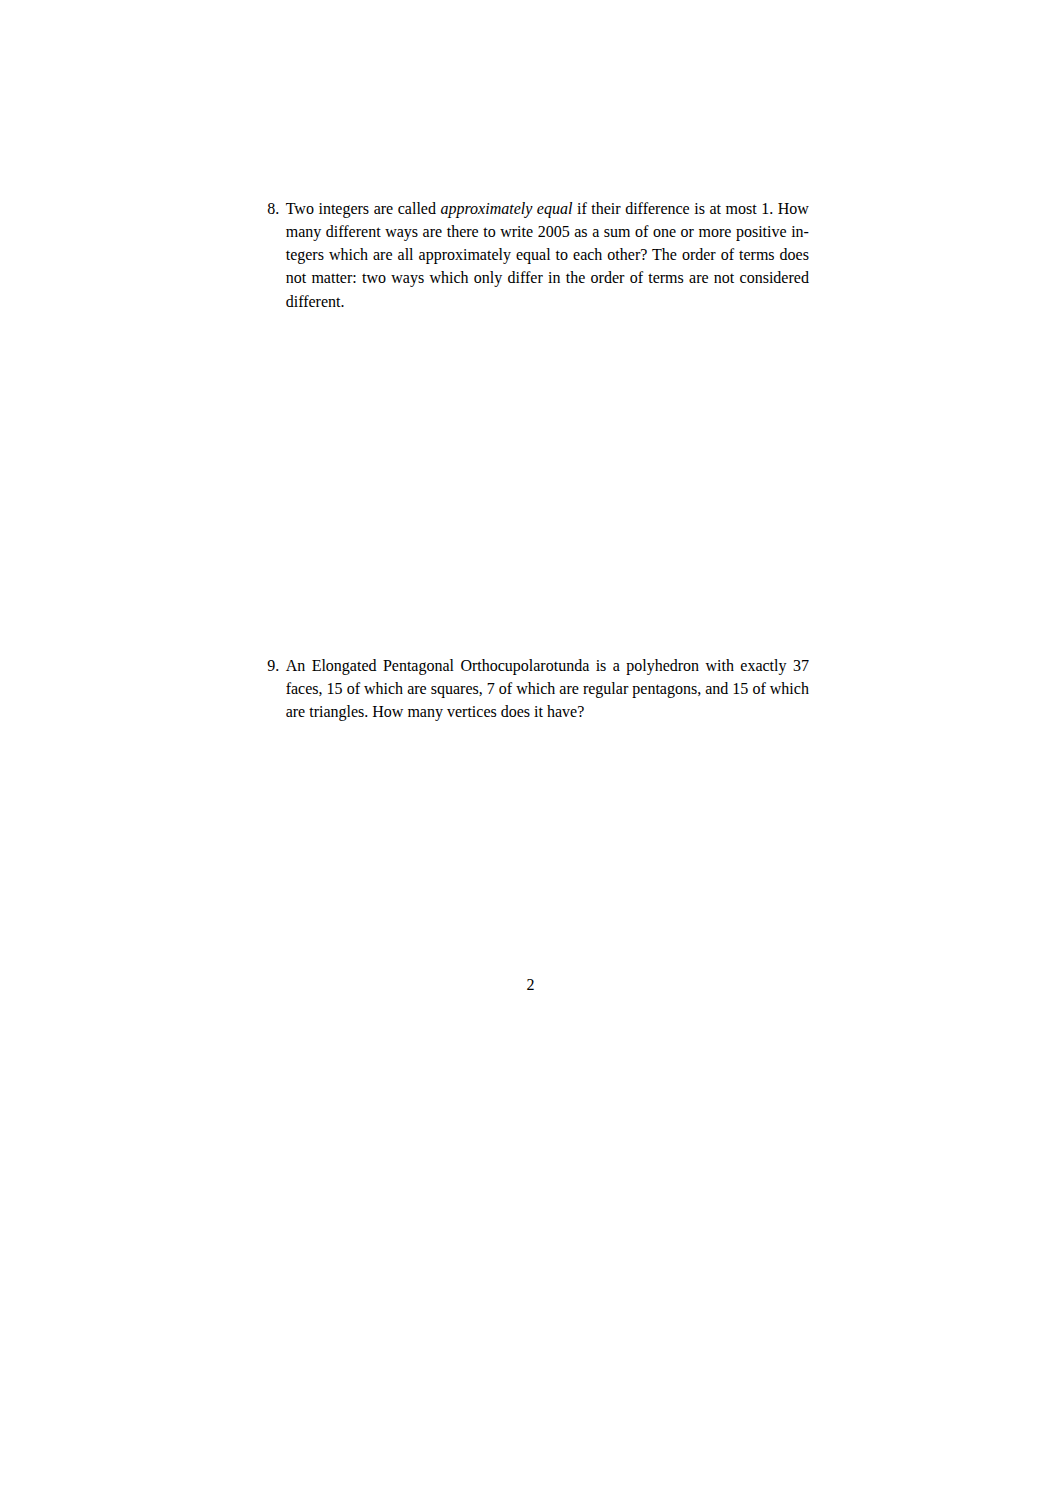8. Two integers are called approximately equal if their difference is at most 1. How many different ways are there to write 2005 as a sum of one or more positive integers which are all approximately equal to each other? The order of terms does not matter: two ways which only differ in the order of terms are not considered different.
9. An Elongated Pentagonal Orthocupolarotunda is a polyhedron with exactly 37 faces, 15 of which are squares, 7 of which are regular pentagons, and 15 of which are triangles. How many vertices does it have?
2